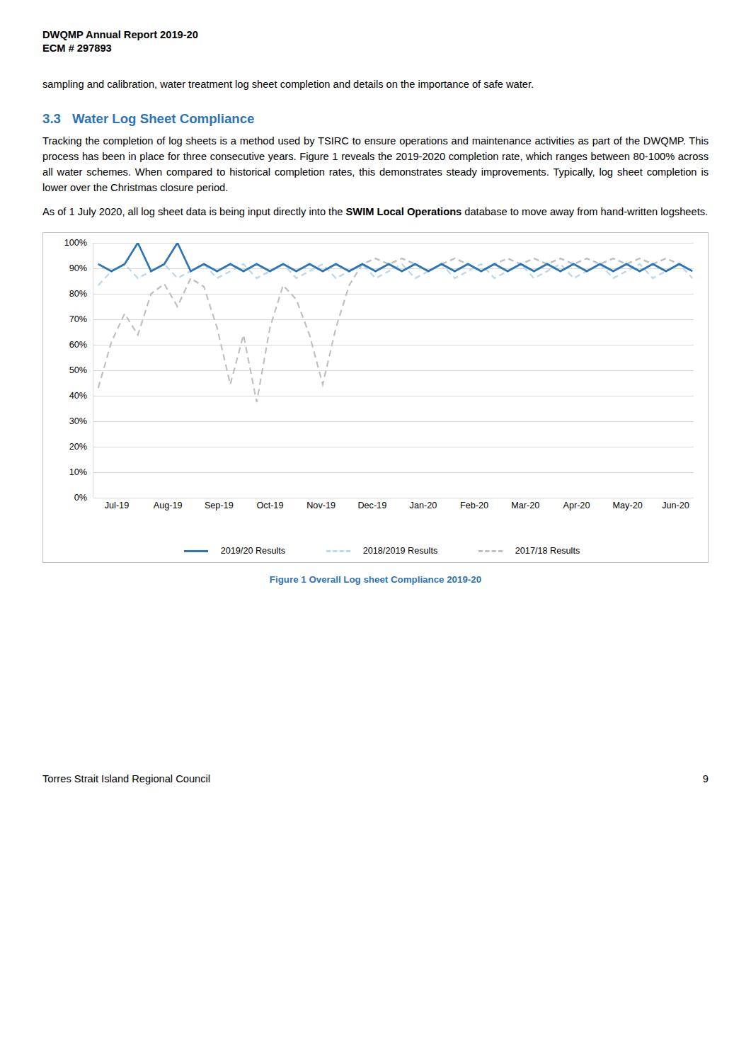DWQMP Annual Report 2019-20
ECM # 297893
sampling and calibration, water treatment log sheet completion and details on the importance of safe water.
3.3 Water Log Sheet Compliance
Tracking the completion of log sheets is a method used by TSIRC to ensure operations and maintenance activities as part of the DWQMP. This process has been in place for three consecutive years. Figure 1 reveals the 2019-2020 completion rate, which ranges between 80-100% across all water schemes. When compared to historical completion rates, this demonstrates steady improvements. Typically, log sheet completion is lower over the Christmas closure period.
As of 1 July 2020, all log sheet data is being input directly into the SWIM Local Operations database to move away from hand-written logsheets.
100% 90% 80% 70% 60% 50% 40% 30% 20% 10% 0%
Jul-19 Aug-19 Sep-19 Oct-19 Nov-19 Dec-19 Jan-20 Feb-20 Mar-20 Apr-20 May-20 Jun-20
2019/20 Results 2018/2019 Results 2017/18 Results
Figure 1 Overall Log sheet Compliance 2019-20
Torres Strait Island Regional Council 9